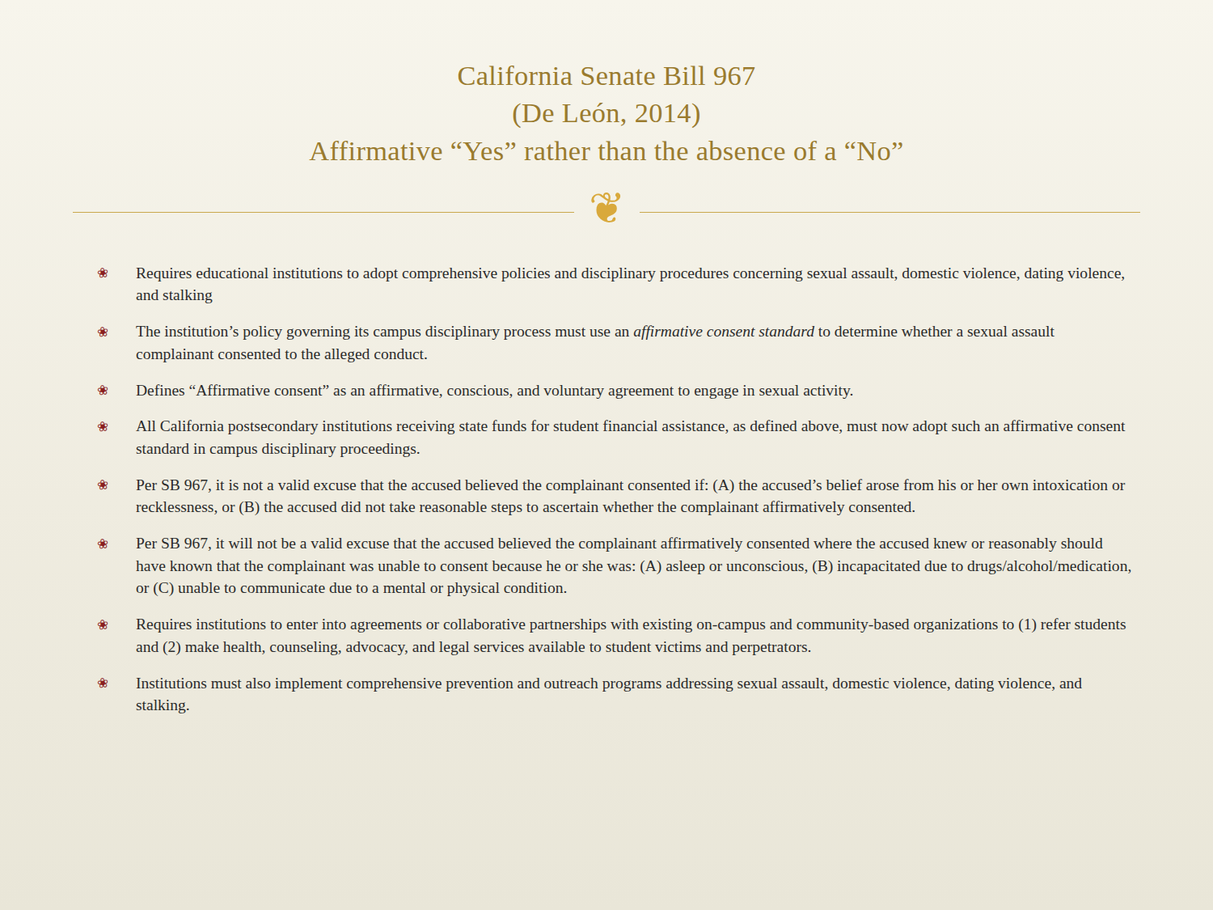California Senate Bill 967 (De León, 2014) Affirmative “Yes” rather than the absence of a “No”
❦
Requires educational institutions to adopt comprehensive policies and disciplinary procedures concerning sexual assault, domestic violence, dating violence, and stalking
The institution’s policy governing its campus disciplinary process must use an affirmative consent standard to determine whether a sexual assault complainant consented to the alleged conduct.
Defines “Affirmative consent” as an affirmative, conscious, and voluntary agreement to engage in sexual activity.
All California postsecondary institutions receiving state funds for student financial assistance, as defined above, must now adopt such an affirmative consent standard in campus disciplinary proceedings.
Per SB 967, it is not a valid excuse that the accused believed the complainant consented if: (A) the accused’s belief arose from his or her own intoxication or recklessness, or (B) the accused did not take reasonable steps to ascertain whether the complainant affirmatively consented.
Per SB 967, it will not be a valid excuse that the accused believed the complainant affirmatively consented where the accused knew or reasonably should have known that the complainant was unable to consent because he or she was: (A) asleep or unconscious, (B) incapacitated due to drugs/alcohol/medication, or (C) unable to communicate due to a mental or physical condition.
Requires institutions to enter into agreements or collaborative partnerships with existing on-campus and community-based organizations to (1) refer students and (2) make health, counseling, advocacy, and legal services available to student victims and perpetrators.
Institutions must also implement comprehensive prevention and outreach programs addressing sexual assault, domestic violence, dating violence, and stalking.